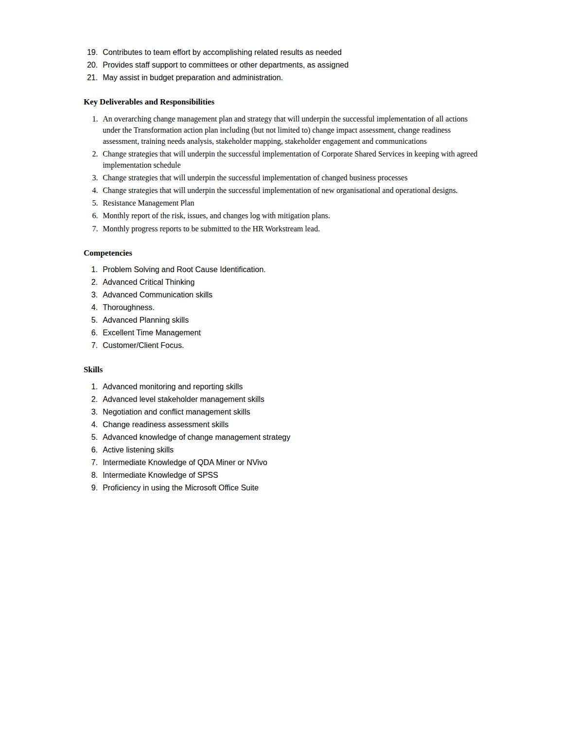Contributes to team effort by accomplishing related results as needed
Provides staff support to committees or other departments, as assigned
May assist in budget preparation and administration.
Key Deliverables and Responsibilities
An overarching change management plan and strategy that will underpin the successful implementation of all actions under the Transformation action plan including (but not limited to) change impact assessment, change readiness assessment, training needs analysis, stakeholder mapping, stakeholder engagement and communications
Change strategies that will underpin the successful implementation of Corporate Shared Services in keeping with agreed implementation schedule
Change strategies that will underpin the successful implementation of changed business processes
Change strategies that will underpin the successful implementation of new organisational and operational designs.
Resistance Management Plan
Monthly report of the risk, issues, and changes log with mitigation plans.
Monthly progress reports to be submitted to the HR Workstream lead.
Competencies
Problem Solving and Root Cause Identification.
Advanced Critical Thinking
Advanced Communication skills
Thoroughness.
Advanced Planning skills
Excellent Time Management
Customer/Client Focus.
Skills
Advanced monitoring and reporting skills
Advanced level stakeholder management skills
Negotiation and conflict management skills
Change readiness assessment skills
Advanced knowledge of change management strategy
Active listening skills
Intermediate Knowledge of QDA Miner or NVivo
Intermediate Knowledge of SPSS
Proficiency in using the Microsoft Office Suite